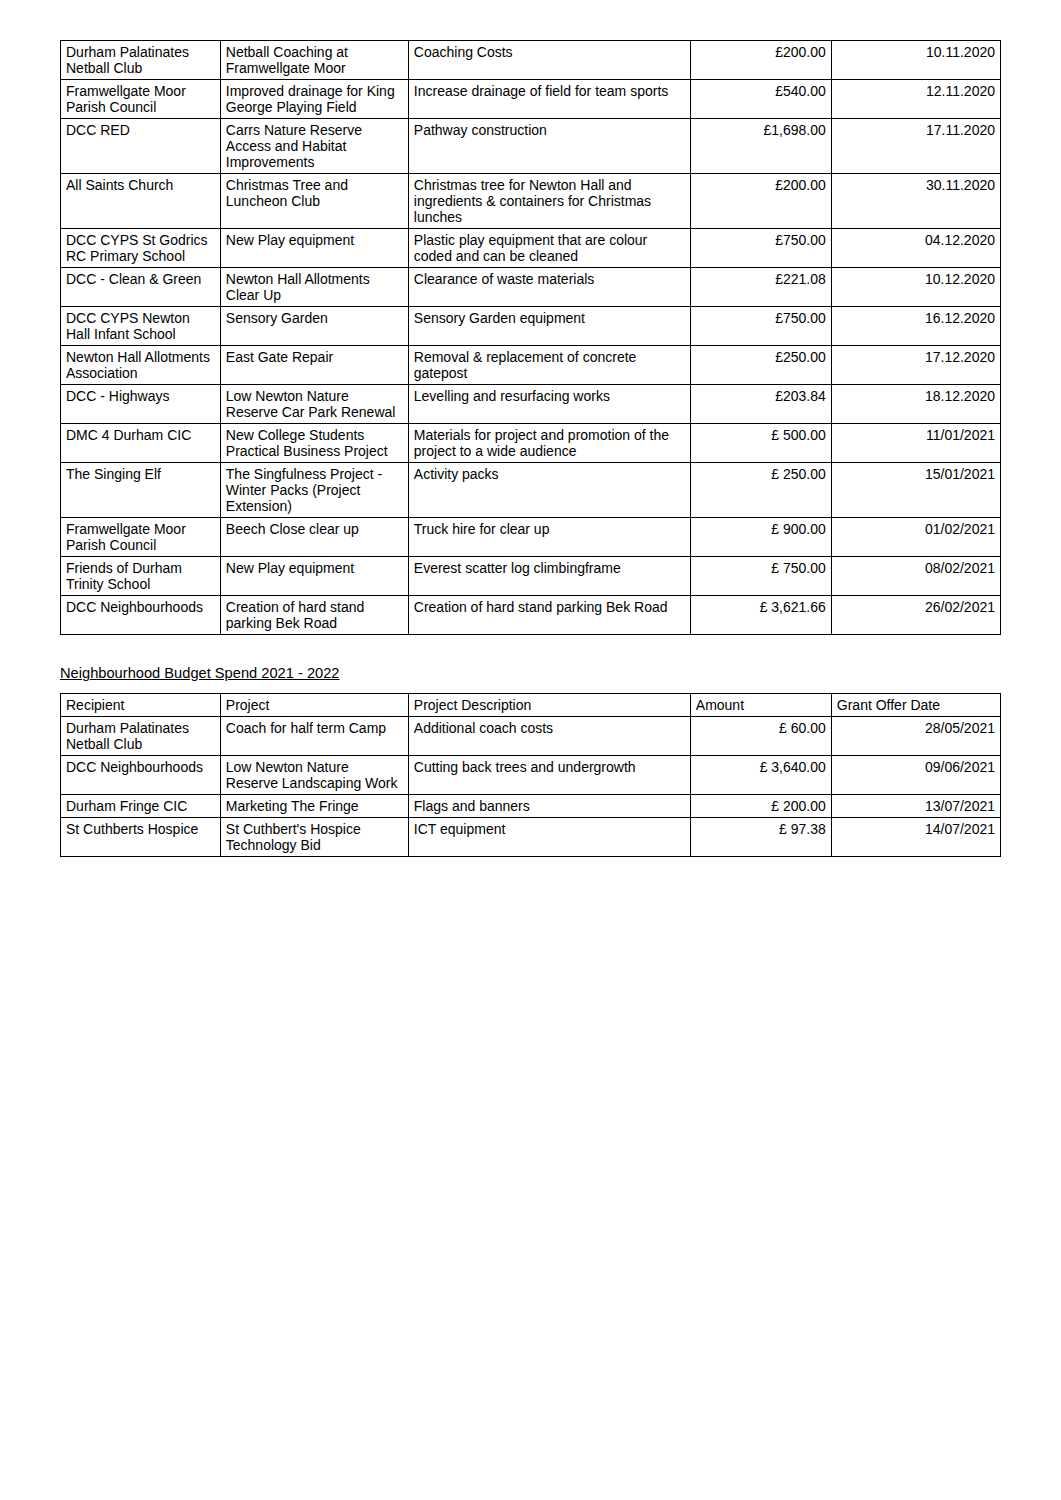| Durham Palatinates Netball Club | Netball Coaching at Framwellgate Moor | Coaching Costs | £200.00 | 10.11.2020 |
| Framwellgate Moor Parish Council | Improved drainage for King George Playing Field | Increase drainage of field for team sports | £540.00 | 12.11.2020 |
| DCC RED | Carrs Nature Reserve Access and Habitat Improvements | Pathway construction | £1,698.00 | 17.11.2020 |
| All Saints Church | Christmas Tree and Luncheon Club | Christmas tree for Newton Hall and ingredients & containers for Christmas lunches | £200.00 | 30.11.2020 |
| DCC CYPS St Godrics RC Primary School | New Play equipment | Plastic play equipment that are colour coded and can be cleaned | £750.00 | 04.12.2020 |
| DCC - Clean & Green | Newton Hall Allotments Clear Up | Clearance of waste materials | £221.08 | 10.12.2020 |
| DCC CYPS Newton Hall Infant School | Sensory Garden | Sensory Garden equipment | £750.00 | 16.12.2020 |
| Newton Hall Allotments Association | East Gate Repair | Removal & replacement of concrete gatepost | £250.00 | 17.12.2020 |
| DCC - Highways | Low Newton Nature Reserve Car Park Renewal | Levelling and resurfacing works | £203.84 | 18.12.2020 |
| DMC 4 Durham CIC | New College Students Practical Business Project | Materials for project and promotion of the project to a wide audience | £ 500.00 | 11/01/2021 |
| The Singing Elf | The Singfulness Project - Winter Packs (Project Extension) | Activity packs | £ 250.00 | 15/01/2021 |
| Framwellgate Moor Parish Council | Beech Close clear up | Truck hire for clear up | £ 900.00 | 01/02/2021 |
| Friends of Durham Trinity School | New Play equipment | Everest scatter log climbingframe | £ 750.00 | 08/02/2021 |
| DCC Neighbourhoods | Creation of hard stand parking Bek Road | Creation of hard stand parking Bek Road | £ 3,621.66 | 26/02/2021 |
Neighbourhood Budget Spend 2021 - 2022
| Recipient | Project | Project Description | Amount | Grant Offer Date |
| --- | --- | --- | --- | --- |
| Durham Palatinates Netball Club | Coach for half term Camp | Additional coach costs | £ 60.00 | 28/05/2021 |
| DCC Neighbourhoods | Low Newton Nature Reserve Landscaping Work | Cutting back trees and undergrowth | £ 3,640.00 | 09/06/2021 |
| Durham Fringe CIC | Marketing The Fringe | Flags and banners | £ 200.00 | 13/07/2021 |
| St Cuthberts Hospice | St Cuthbert's Hospice Technology Bid | ICT equipment | £ 97.38 | 14/07/2021 |